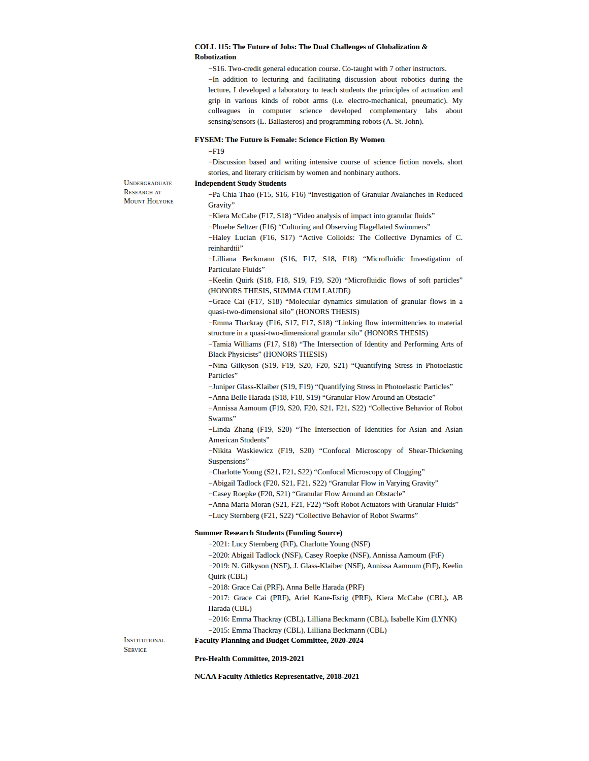| | COLL 115: The Future of Jobs: The Dual Challenges of Globalization & Robotization −S16. Two-credit general education course. Co-taught with 7 other instructors. −In addition to lecturing and facilitating discussion about robotics during the lecture, I developed a laboratory to teach students the principles of actuation and grip in various kinds of robot arms (i.e. electro-mechanical, pneumatic). My colleagues in computer science developed complementary labs about sensing/sensors (L. Ballasteros) and programming robots (A. St. John). FYSEM: The Future is Female: Science Fiction By Women −F19 −Discussion based and writing intensive course of science fiction novels, short stories, and literary criticism by women and nonbinary authors. |
| Undergraduate Research at Mount Holyoke | Independent Study Students −Pa Chia Thao (F15, S16, F16) “Investigation of Granular Avalanches in Reduced Gravity” −Kiera McCabe (F17, S18) “Video analysis of impact into granular fluids” −Phoebe Seltzer (F16) “Culturing and Observing Flagellated Swimmers” −Haley Lucian (F16, S17) “Active Colloids: The Collective Dynamics of C. reinhardtii” −Lilliana Beckmann (S16, F17, S18, F18) “Microfluidic Investigation of Particulate Fluids” −Keelin Quirk (S18, F18, S19, F19, S20) “Microfluidic flows of soft particles” (HONORS THESIS, SUMMA CUM LAUDE) −Grace Cai (F17, S18) “Molecular dynamics simulation of granular flows in a quasi-two-dimensional silo” (HONORS THESIS) −Emma Thackray (F16, S17, F17, S18) “Linking flow intermittencies to material structure in a quasi-two-dimensional granular silo” (HONORS THESIS) −Tamia Williams (F17, S18) “The Intersection of Identity and Performing Arts of Black Physicists” (HONORS THESIS) −Nina Gilkyson (S19, F19, S20, F20, S21) “Quantifying Stress in Photoelastic Particles” −Juniper Glass-Klaiber (S19, F19) “Quantifying Stress in Photoelastic Particles” −Anna Belle Harada (S18, F18, S19) “Granular Flow Around an Obstacle” −Annissa Aamoum (F19, S20, F20, S21, F21, S22) “Collective Behavior of Robot Swarms” −Linda Zhang (F19, S20) “The Intersection of Identities for Asian and Asian American Students” −Nikita Waskiewicz (F19, S20) “Confocal Microscopy of Shear-Thickening Suspensions” −Charlotte Young (S21, F21, S22) “Confocal Microscopy of Clogging” −Abigail Tadlock (F20, S21, F21, S22) “Granular Flow in Varying Gravity” −Casey Roepke (F20, S21) “Granular Flow Around an Obstacle” −Anna Maria Moran (S21, F21, F22) “Soft Robot Actuators with Granular Fluids” −Lucy Sternberg (F21, S22) “Collective Behavior of Robot Swarms” Summer Research Students (Funding Source) −2021: Lucy Sternberg (FtF), Charlotte Young (NSF) −2020: Abigail Tadlock (NSF), Casey Roepke (NSF), Annissa Aamoum (FtF) −2019: N. Gilkyson (NSF), J. Glass-Klaiber (NSF), Annissa Aamoum (FtF), Keelin Quirk (CBL) −2018: Grace Cai (PRF), Anna Belle Harada (PRF) −2017: Grace Cai (PRF), Ariel Kane-Esrig (PRF), Kiera McCabe (CBL), AB Harada (CBL) −2016: Emma Thackray (CBL), Lilliana Beckmann (CBL), Isabelle Kim (LYNK) −2015: Emma Thackray (CBL), Lilliana Beckmann (CBL) |
| Institutional Service | Faculty Planning and Budget Committee, 2020-2024 Pre-Health Committee, 2019-2021 NCAA Faculty Athletics Representative, 2018-2021 |